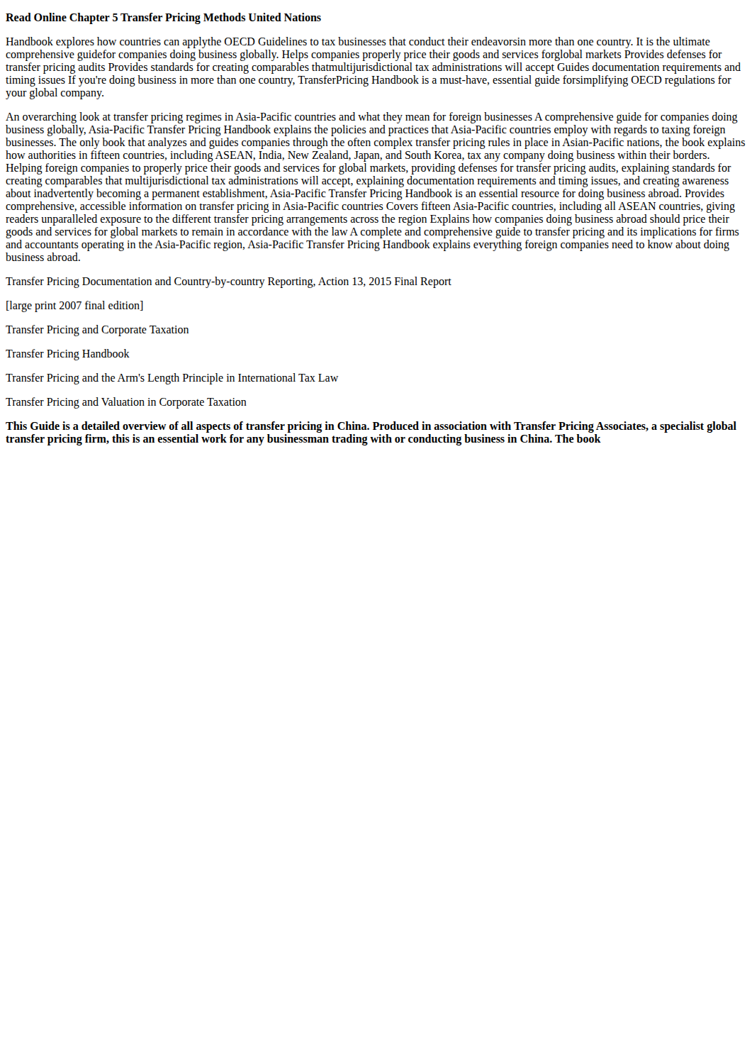Read Online Chapter 5 Transfer Pricing Methods United Nations
Handbook explores how countries can applythe OECD Guidelines to tax businesses that conduct their endeavorsin more than one country. It is the ultimate comprehensive guidefor companies doing business globally. Helps companies properly price their goods and services forglobal markets Provides defenses for transfer pricing audits Provides standards for creating comparables thatmultijurisdictional tax administrations will accept Guides documentation requirements and timing issues If you're doing business in more than one country, TransferPricing Handbook is a must-have, essential guide forsimplifying OECD regulations for your global company.
An overarching look at transfer pricing regimes in Asia-Pacific countries and what they mean for foreign businesses A comprehensive guide for companies doing business globally, Asia-Pacific Transfer Pricing Handbook explains the policies and practices that Asia-Pacific countries employ with regards to taxing foreign businesses. The only book that analyzes and guides companies through the often complex transfer pricing rules in place in Asian-Pacific nations, the book explains how authorities in fifteen countries, including ASEAN, India, New Zealand, Japan, and South Korea, tax any company doing business within their borders. Helping foreign companies to properly price their goods and services for global markets, providing defenses for transfer pricing audits, explaining standards for creating comparables that multijurisdictional tax administrations will accept, explaining documentation requirements and timing issues, and creating awareness about inadvertently becoming a permanent establishment, Asia-Pacific Transfer Pricing Handbook is an essential resource for doing business abroad. Provides comprehensive, accessible information on transfer pricing in Asia-Pacific countries Covers fifteen Asia-Pacific countries, including all ASEAN countries, giving readers unparalleled exposure to the different transfer pricing arrangements across the region Explains how companies doing business abroad should price their goods and services for global markets to remain in accordance with the law A complete and comprehensive guide to transfer pricing and its implications for firms and accountants operating in the Asia-Pacific region, Asia-Pacific Transfer Pricing Handbook explains everything foreign companies need to know about doing business abroad.
Transfer Pricing Documentation and Country-by-country Reporting, Action 13, 2015 Final Report
[large print 2007 final edition]
Transfer Pricing and Corporate Taxation
Transfer Pricing Handbook
Transfer Pricing and the Arm's Length Principle in International Tax Law
Transfer Pricing and Valuation in Corporate Taxation
This Guide is a detailed overview of all aspects of transfer pricing in China. Produced in association with Transfer Pricing Associates, a specialist global transfer pricing firm, this is an essential work for any businessman trading with or conducting business in China. The book